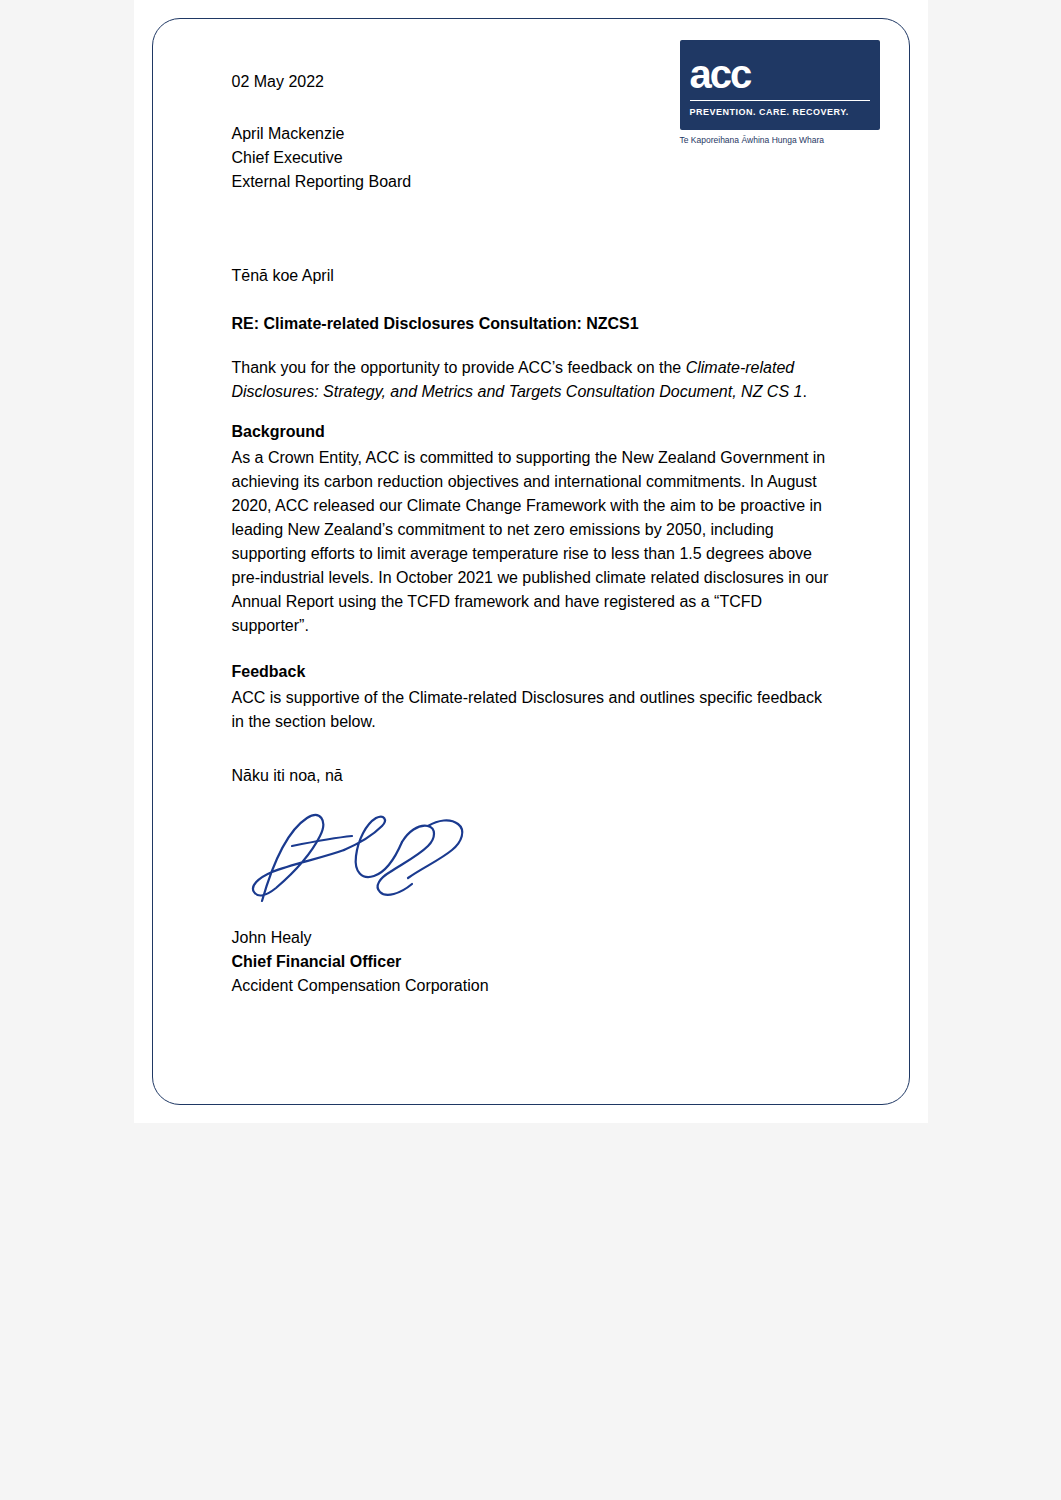acc
PREVENTION. CARE. RECOVERY.
Te Kaporeihana Āwhina Hunga Whara
02 May 2022
April Mackenzie
Chief Executive
External Reporting Board
Tēnā koe April
RE: Climate-related Disclosures Consultation: NZCS1
Thank you for the opportunity to provide ACC’s feedback on the Climate-related Disclosures: Strategy, and Metrics and Targets Consultation Document, NZ CS 1.
Background
As a Crown Entity, ACC is committed to supporting the New Zealand Government in achieving its carbon reduction objectives and international commitments. In August 2020, ACC released our Climate Change Framework with the aim to be proactive in leading New Zealand’s commitment to net zero emissions by 2050, including supporting efforts to limit average temperature rise to less than 1.5 degrees above pre-industrial levels. In October 2021 we published climate related disclosures in our Annual Report using the TCFD framework and have registered as a “TCFD supporter”.
Feedback
ACC is supportive of the Climate-related Disclosures and outlines specific feedback in the section below.
Nāku iti noa, nā
John Healy
Chief Financial Officer
Accident Compensation Corporation